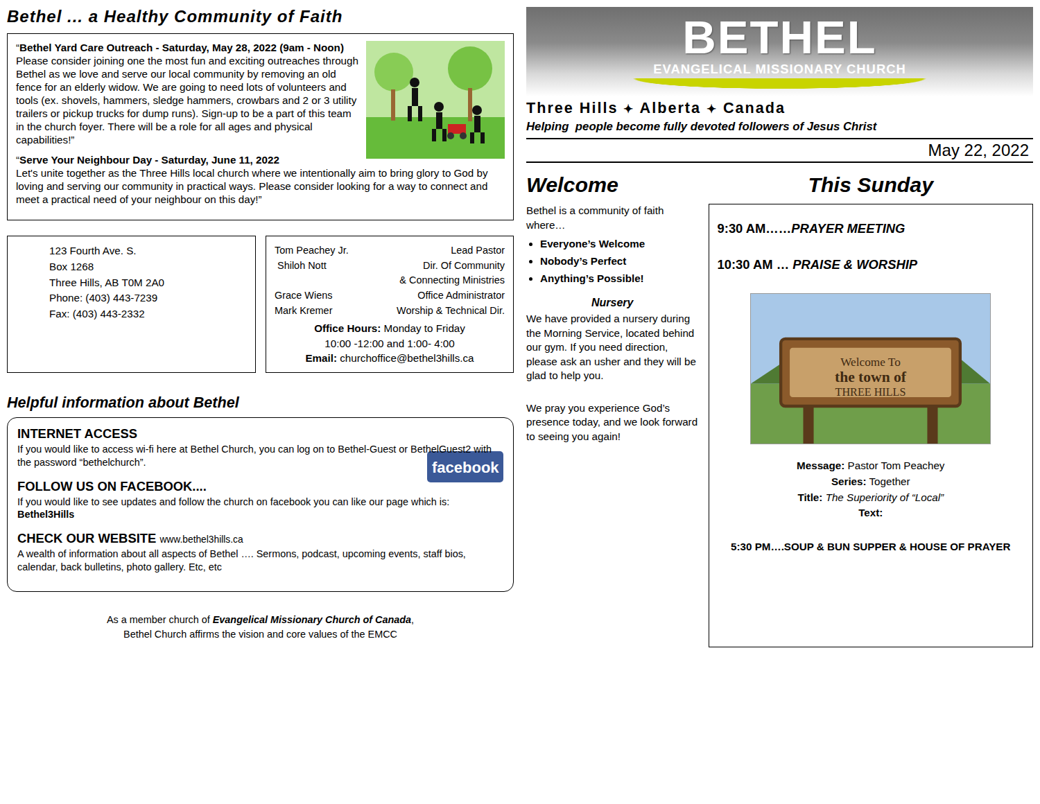Bethel ... a Healthy Community of Faith
“Bethel Yard Care Outreach - Saturday, May 28, 2022 (9am - Noon)
Please consider joining one the most fun and exciting outreaches through Bethel as we love and serve our local community by removing an old fence for an elderly widow. We are going to need lots of volunteers and tools (ex. shovels, hammers, sledge hammers, crowbars and 2 or 3 utility trailers or pickup trucks for dump runs). Sign-up to be a part of this team in the church foyer. There will be a role for all ages and physical capabilities!”
“Serve Your Neighbour Day - Saturday, June 11, 2022
Let's unite together as the Three Hills local church where we intentionally aim to bring glory to God by loving and serving our community in practical ways. Please consider looking for a way to connect and meet a practical need of your neighbour on this day!”
123 Fourth Ave. S.
Box 1268
Three Hills, AB T0M 2A0
Phone: (403) 443-7239
Fax: (403) 443-2332
| Tom Peachey Jr. | Lead Pastor |
| Shiloh Nott | Dir. Of Community |
| | & Connecting Ministries |
| Grace Wiens | Office Administrator |
| Mark Kremer | Worship & Technical Dir. |
Office Hours: Monday to Friday
10:00 -12:00 and 1:00- 4:00
Email: churchoffice@bethel3hills.ca
Helpful information about Bethel
INTERNET ACCESS
If you would like to access wi-fi here at Bethel Church, you can log on to Bethel-Guest or BethelGuest2 with the password “bethelchurch”.
FOLLOW US ON FACEBOOK....
If you would like to see updates and follow the church on facebook you can like our page which is: Bethel3Hills
CHECK OUR WEBSITE www.bethel3hills.ca
A wealth of information about all aspects of Bethel …. Sermons, podcast, upcoming events, staff bios, calendar, back bulletins, photo gallery. Etc, etc
As a member church of Evangelical Missionary Church of Canada,
Bethel Church affirms the vision and core values of the EMCC
BETHEL
EVANGELICAL MISSIONARY CHURCH
Three Hills ✦ Alberta ✦ Canada
Helping people become fully devoted followers of Jesus Christ
May 22, 2022
Welcome
Bethel is a community of faith where…
Everyone’s Welcome
Nobody’s Perfect
Anything’s Possible!
Nursery
We have provided a nursery during the Morning Service, located behind our gym. If you need direction, please ask an usher and they will be glad to help you.
We pray you experience God’s presence today, and we look forward to seeing you again!
This Sunday
9:30 AM……PRAYER MEETING
10:30 AM … PRAISE & WORSHIP
Message: Pastor Tom Peachey
Series: Together
Title: The Superiority of “Local”
Text:
5:30 PM….SOUP & BUN SUPPER & HOUSE OF PRAYER